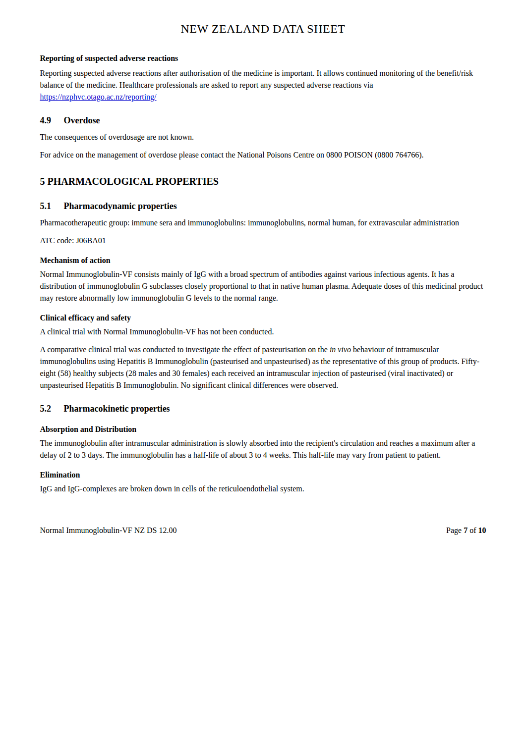NEW ZEALAND DATA SHEET
Reporting of suspected adverse reactions
Reporting suspected adverse reactions after authorisation of the medicine is important. It allows continued monitoring of the benefit/risk balance of the medicine. Healthcare professionals are asked to report any suspected adverse reactions via https://nzphvc.otago.ac.nz/reporting/
4.9 Overdose
The consequences of overdosage are not known.
For advice on the management of overdose please contact the National Poisons Centre on 0800 POISON (0800 764766).
5 PHARMACOLOGICAL PROPERTIES
5.1 Pharmacodynamic properties
Pharmacotherapeutic group: immune sera and immunoglobulins: immunoglobulins, normal human, for extravascular administration
ATC code: J06BA01
Mechanism of action
Normal Immunoglobulin-VF consists mainly of IgG with a broad spectrum of antibodies against various infectious agents. It has a distribution of immunoglobulin G subclasses closely proportional to that in native human plasma. Adequate doses of this medicinal product may restore abnormally low immunoglobulin G levels to the normal range.
Clinical efficacy and safety
A clinical trial with Normal Immunoglobulin-VF has not been conducted.
A comparative clinical trial was conducted to investigate the effect of pasteurisation on the in vivo behaviour of intramuscular immunoglobulins using Hepatitis B Immunoglobulin (pasteurised and unpasteurised) as the representative of this group of products. Fifty-eight (58) healthy subjects (28 males and 30 females) each received an intramuscular injection of pasteurised (viral inactivated) or unpasteurised Hepatitis B Immunoglobulin. No significant clinical differences were observed.
5.2 Pharmacokinetic properties
Absorption and Distribution
The immunoglobulin after intramuscular administration is slowly absorbed into the recipient's circulation and reaches a maximum after a delay of 2 to 3 days. The immunoglobulin has a half-life of about 3 to 4 weeks. This half-life may vary from patient to patient.
Elimination
IgG and IgG-complexes are broken down in cells of the reticuloendothelial system.
Normal Immunoglobulin-VF NZ DS 12.00
Page 7 of 10